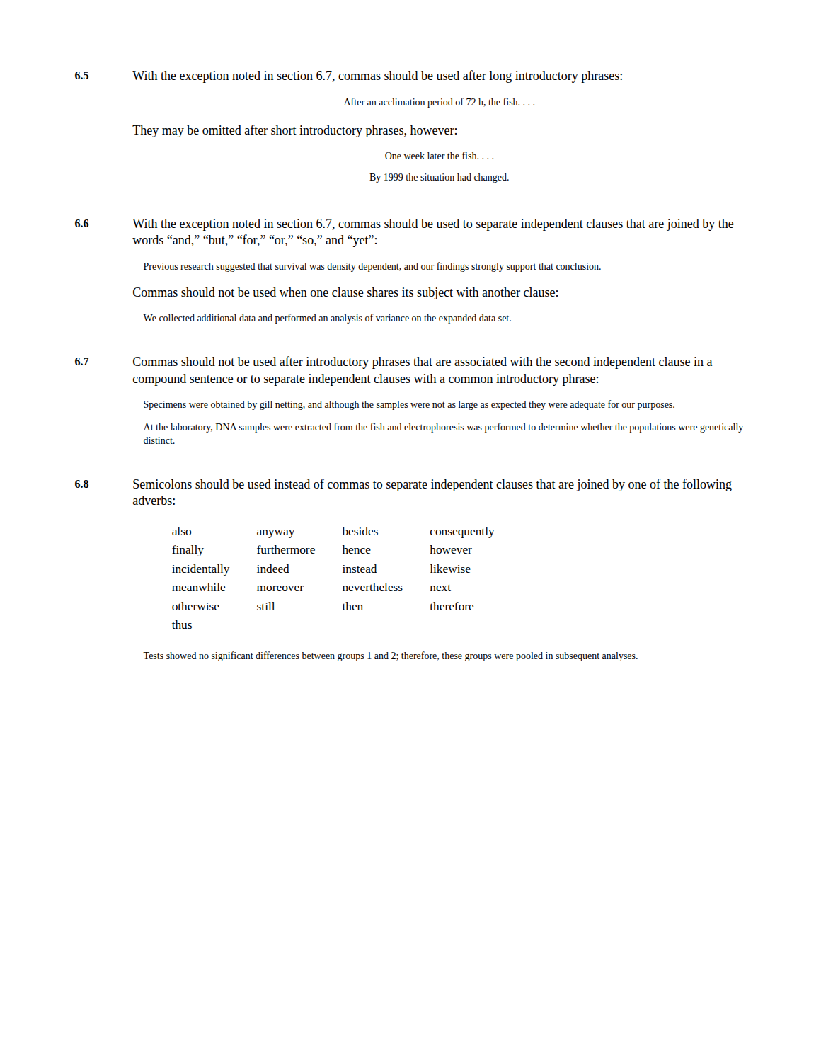6.5
With the exception noted in section 6.7, commas should be used after long introductory phrases:
After an acclimation period of 72 h, the fish. . . .
They may be omitted after short introductory phrases, however:
One week later the fish. . . .
By 1999 the situation had changed.
6.6
With the exception noted in section 6.7, commas should be used to separate independent clauses that are joined by the words “and,” “but,” “for,” “or,” “so,” and “yet”:
Previous research suggested that survival was density dependent, and our findings strongly support that conclusion.
Commas should not be used when one clause shares its subject with another clause:
We collected additional data and performed an analysis of variance on the expanded data set.
6.7
Commas should not be used after introductory phrases that are associated with the second independent clause in a compound sentence or to separate independent clauses with a common introductory phrase:
Specimens were obtained by gill netting, and although the samples were not as large as expected they were adequate for our purposes.
At the laboratory, DNA samples were extracted from the fish and electrophoresis was performed to determine whether the populations were genetically distinct.
6.8
Semicolons should be used instead of commas to separate independent clauses that are joined by one of the following adverbs:
| also | anyway | besides | consequently |
| finally | furthermore | hence | however |
| incidentally | indeed | instead | likewise |
| meanwhile | moreover | nevertheless | next |
| otherwise | still | then | therefore |
| thus | | | |
Tests showed no significant differences between groups 1 and 2; therefore, these groups were pooled in subsequent analyses.